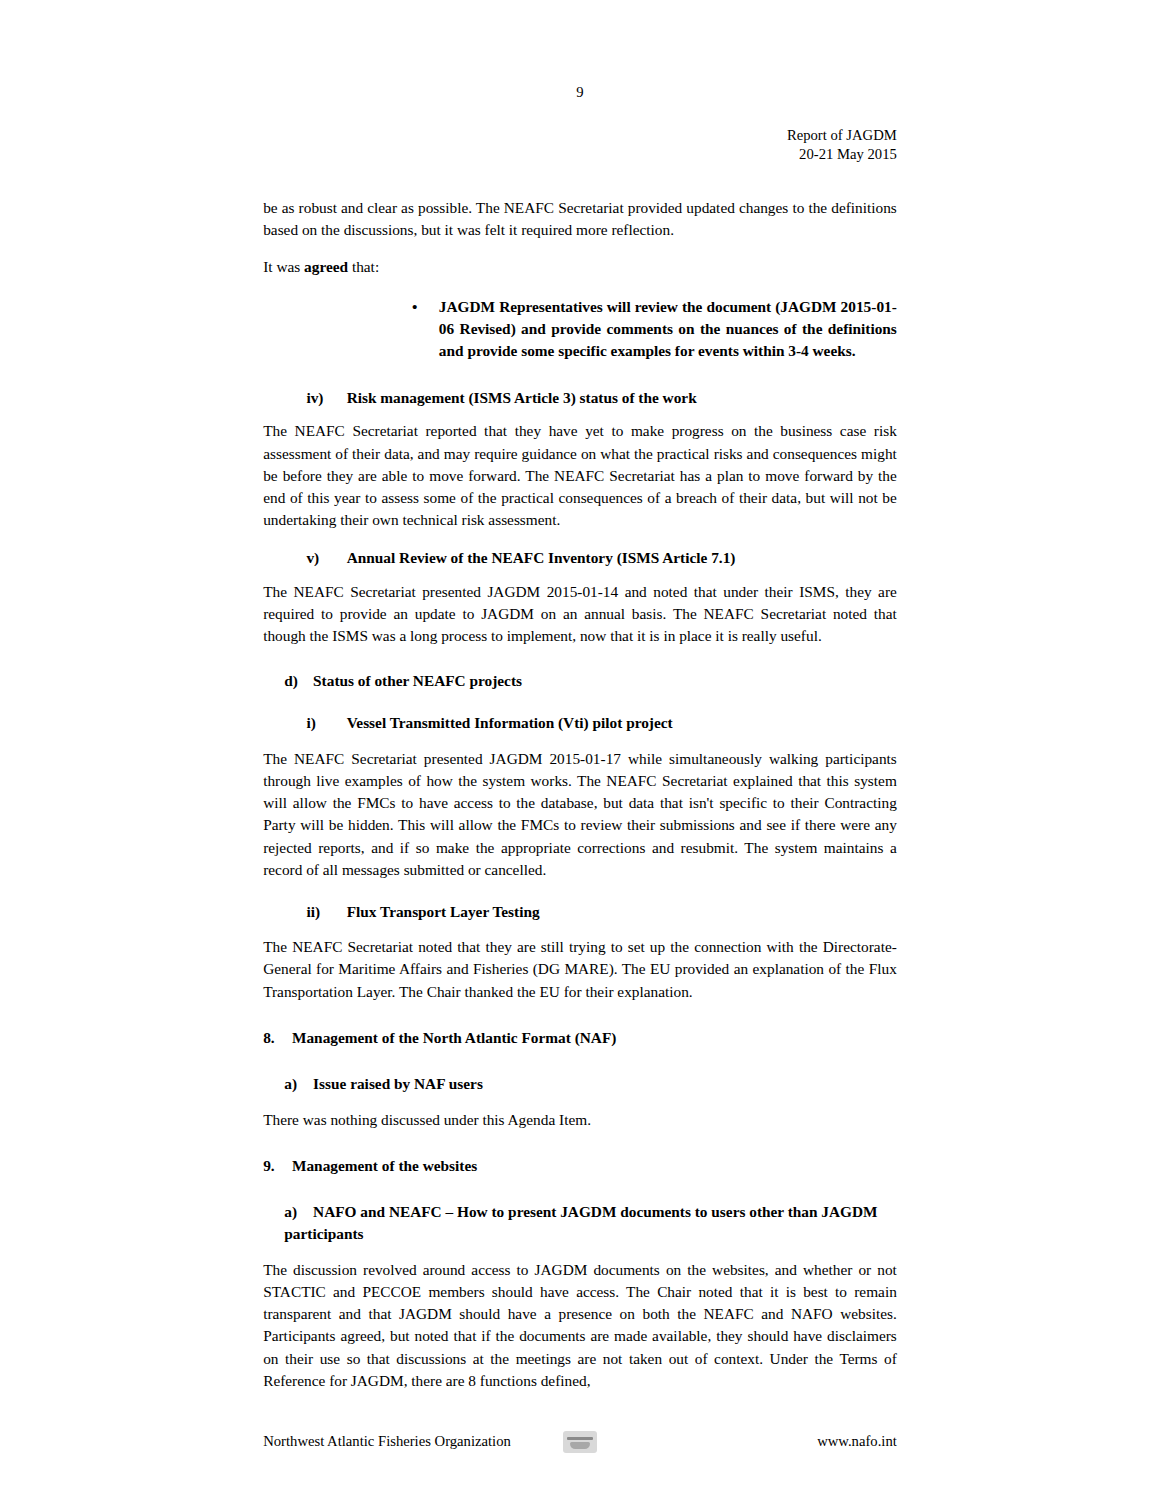9
Report of JAGDM
20-21 May 2015
be as robust and clear as possible. The NEAFC Secretariat provided updated changes to the definitions based on the discussions, but it was felt it required more reflection.
It was agreed that:
JAGDM Representatives will review the document (JAGDM 2015-01-06 Revised) and provide comments on the nuances of the definitions and provide some specific examples for events within 3-4 weeks.
iv) Risk management (ISMS Article 3) status of the work
The NEAFC Secretariat reported that they have yet to make progress on the business case risk assessment of their data, and may require guidance on what the practical risks and consequences might be before they are able to move forward. The NEAFC Secretariat has a plan to move forward by the end of this year to assess some of the practical consequences of a breach of their data, but will not be undertaking their own technical risk assessment.
v) Annual Review of the NEAFC Inventory (ISMS Article 7.1)
The NEAFC Secretariat presented JAGDM 2015-01-14 and noted that under their ISMS, they are required to provide an update to JAGDM on an annual basis. The NEAFC Secretariat noted that though the ISMS was a long process to implement, now that it is in place it is really useful.
d) Status of other NEAFC projects
i) Vessel Transmitted Information (Vti) pilot project
The NEAFC Secretariat presented JAGDM 2015-01-17 while simultaneously walking participants through live examples of how the system works. The NEAFC Secretariat explained that this system will allow the FMCs to have access to the database, but data that isn't specific to their Contracting Party will be hidden. This will allow the FMCs to review their submissions and see if there were any rejected reports, and if so make the appropriate corrections and resubmit. The system maintains a record of all messages submitted or cancelled.
ii) Flux Transport Layer Testing
The NEAFC Secretariat noted that they are still trying to set up the connection with the Directorate-General for Maritime Affairs and Fisheries (DG MARE). The EU provided an explanation of the Flux Transportation Layer. The Chair thanked the EU for their explanation.
8. Management of the North Atlantic Format (NAF)
a) Issue raised by NAF users
There was nothing discussed under this Agenda Item.
9. Management of the websites
a) NAFO and NEAFC – How to present JAGDM documents to users other than JAGDM participants
The discussion revolved around access to JAGDM documents on the websites, and whether or not STACTIC and PECCOE members should have access. The Chair noted that it is best to remain transparent and that JAGDM should have a presence on both the NEAFC and NAFO websites. Participants agreed, but noted that if the documents are made available, they should have disclaimers on their use so that discussions at the meetings are not taken out of context. Under the Terms of Reference for JAGDM, there are 8 functions defined,
Northwest Atlantic Fisheries Organization
www.nafo.int